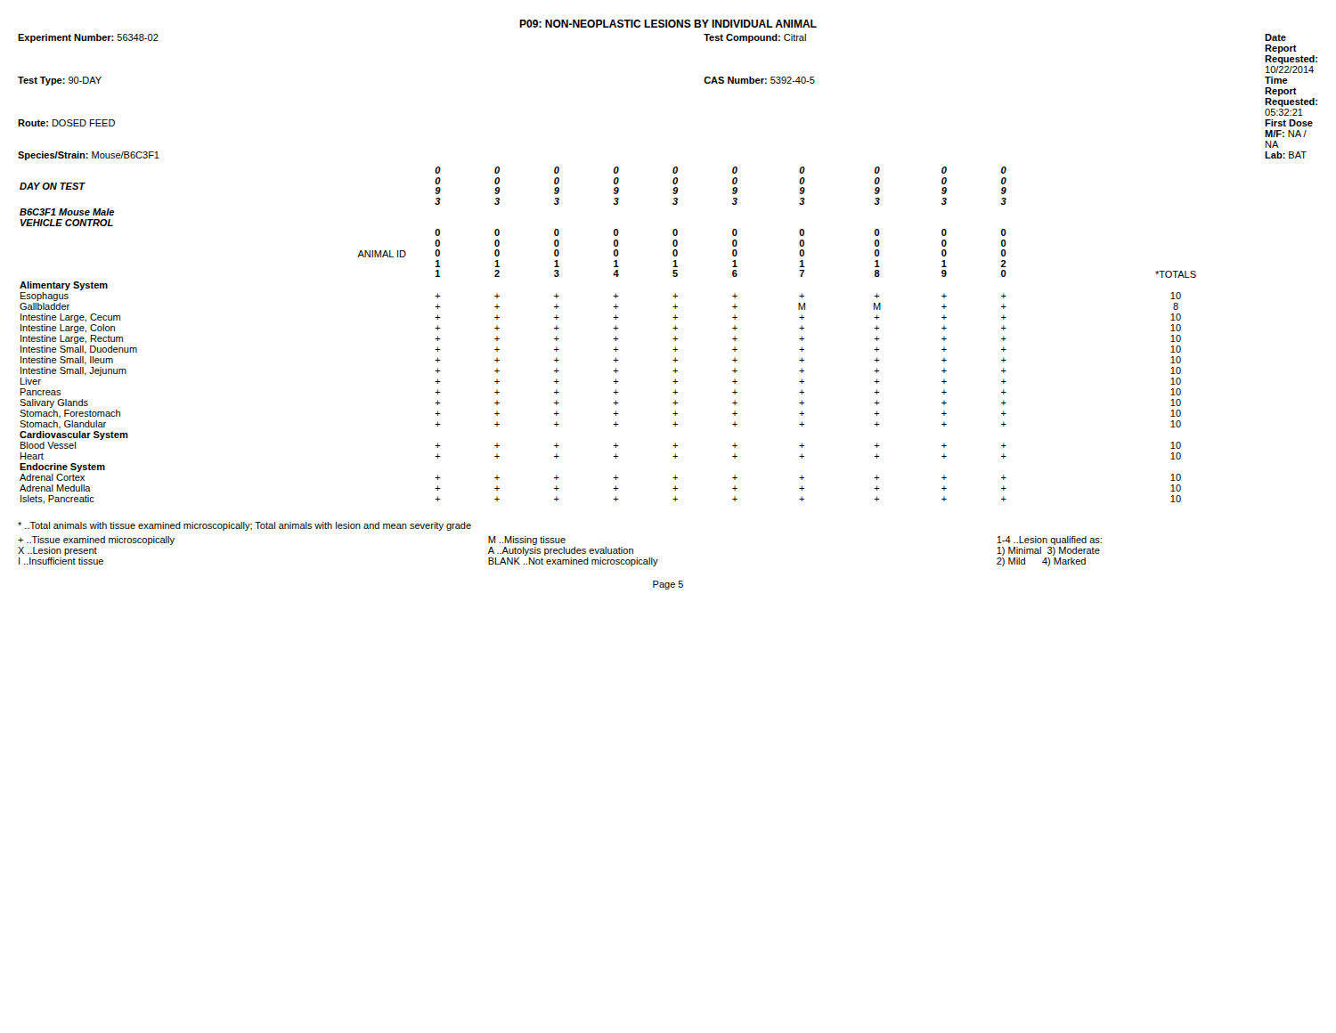P09: NON-NEOPLASTIC LESIONS BY INDIVIDUAL ANIMAL
| Experiment Number: 56348-02 | Test Compound: Citral | Date Report Requested: 10/22/2014 |
| Test Type: 90-DAY | CAS Number: 5392-40-5 | Time Report Requested: 05:32:21 |
| Route: DOSED FEED | | First Dose M/F: NA / NA |
| Species/Strain: Mouse/B6C3F1 | | Lab: BAT |
| DAY ON TEST | 0 0 9 3 | 0 0 9 3 | 0 0 9 3 | 0 0 9 3 | 0 0 9 3 | 0 0 9 3 | 0 0 9 3 | 0 0 9 3 | 0 0 9 3 | 0 0 9 3 | |
| --- | --- | --- | --- | --- | --- | --- | --- | --- | --- | --- | --- |
| B6C3F1 Mouse Male VEHICLE CONTROL | |
| ANIMAL ID | 0 0 0 1 1 | 0 0 0 1 2 | 0 0 0 1 3 | 0 0 0 1 4 | 0 0 0 1 5 | 0 0 0 1 6 | 0 0 0 1 7 | 0 0 0 1 8 | 0 0 0 1 9 | 0 0 0 2 0 | *TOTALS |
| Alimentary System |
| Esophagus | + | + | + | + | + | + | + | + | + | + | 10 |
| Gallbladder | + | + | + | + | + | + | M | M | + | + | 8 |
| Intestine Large, Cecum | + | + | + | + | + | + | + | + | + | + | 10 |
| Intestine Large, Colon | + | + | + | + | + | + | + | + | + | + | 10 |
| Intestine Large, Rectum | + | + | + | + | + | + | + | + | + | + | 10 |
| Intestine Small, Duodenum | + | + | + | + | + | + | + | + | + | + | 10 |
| Intestine Small, Ileum | + | + | + | + | + | + | + | + | + | + | 10 |
| Intestine Small, Jejunum | + | + | + | + | + | + | + | + | + | + | 10 |
| Liver | + | + | + | + | + | + | + | + | + | + | 10 |
| Pancreas | + | + | + | + | + | + | + | + | + | + | 10 |
| Salivary Glands | + | + | + | + | + | + | + | + | + | + | 10 |
| Stomach, Forestomach | + | + | + | + | + | + | + | + | + | + | 10 |
| Stomach, Glandular | + | + | + | + | + | + | + | + | + | + | 10 |
| Cardiovascular System |
| Blood Vessel | + | + | + | + | + | + | + | + | + | + | 10 |
| Heart | + | + | + | + | + | + | + | + | + | + | 10 |
| Endocrine System |
| Adrenal Cortex | + | + | + | + | + | + | + | + | + | + | 10 |
| Adrenal Medulla | + | + | + | + | + | + | + | + | + | + | 10 |
| Islets, Pancreatic | + | + | + | + | + | + | + | + | + | + | 10 |
* ..Total animals with tissue examined microscopically; Total animals with lesion and mean severity grade
| + ..Tissue examined microscopically | M ..Missing tissue | 1-4 ..Lesion qualified as: |
| X ..Lesion present | A ..Autolysis precludes evaluation | 1) Minimal 3) Moderate |
| I ..Insufficient tissue | BLANK ..Not examined microscopically | 2) Mild 4) Marked |
Page 5